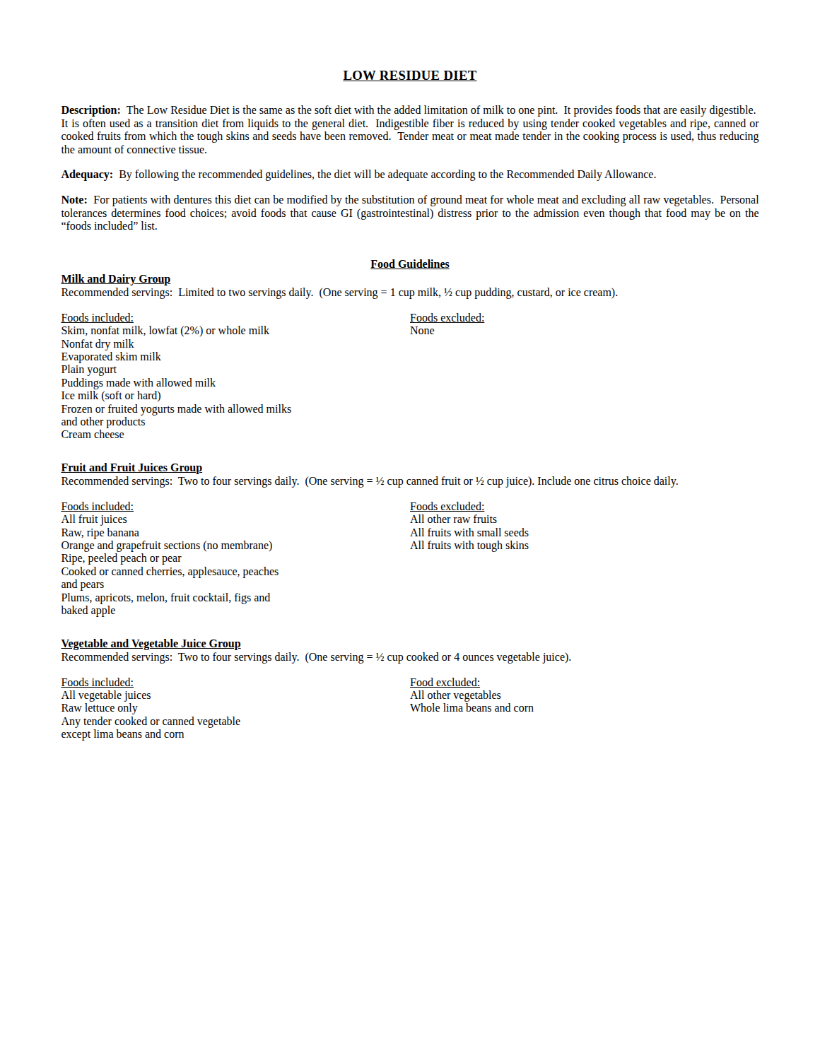LOW RESIDUE DIET
Description: The Low Residue Diet is the same as the soft diet with the added limitation of milk to one pint. It provides foods that are easily digestible. It is often used as a transition diet from liquids to the general diet. Indigestible fiber is reduced by using tender cooked vegetables and ripe, canned or cooked fruits from which the tough skins and seeds have been removed. Tender meat or meat made tender in the cooking process is used, thus reducing the amount of connective tissue.
Adequacy: By following the recommended guidelines, the diet will be adequate according to the Recommended Daily Allowance.
Note: For patients with dentures this diet can be modified by the substitution of ground meat for whole meat and excluding all raw vegetables. Personal tolerances determines food choices; avoid foods that cause GI (gastrointestinal) distress prior to the admission even though that food may be on the “foods included” list.
Food Guidelines
Milk and Dairy Group
Recommended servings: Limited to two servings daily. (One serving = 1 cup milk, ½ cup pudding, custard, or ice cream).
| Foods included: Skim, nonfat milk, lowfat (2%) or whole milk Nonfat dry milk Evaporated skim milk Plain yogurt Puddings made with allowed milk Ice milk (soft or hard) Frozen or fruited yogurts made with allowed milks and other products Cream cheese | Foods excluded: None |
Fruit and Fruit Juices Group
Recommended servings: Two to four servings daily. (One serving = ½ cup canned fruit or ½ cup juice). Include one citrus choice daily.
| Foods included: All fruit juices Raw, ripe banana Orange and grapefruit sections (no membrane) Ripe, peeled peach or pear Cooked or canned cherries, applesauce, peaches and pears Plums, apricots, melon, fruit cocktail, figs and baked apple | Foods excluded: All other raw fruits All fruits with small seeds All fruits with tough skins |
Vegetable and Vegetable Juice Group
Recommended servings: Two to four servings daily. (One serving = ½ cup cooked or 4 ounces vegetable juice).
| Foods included: All vegetable juices Raw lettuce only Any tender cooked or canned vegetable except lima beans and corn | Food excluded: All other vegetables Whole lima beans and corn |